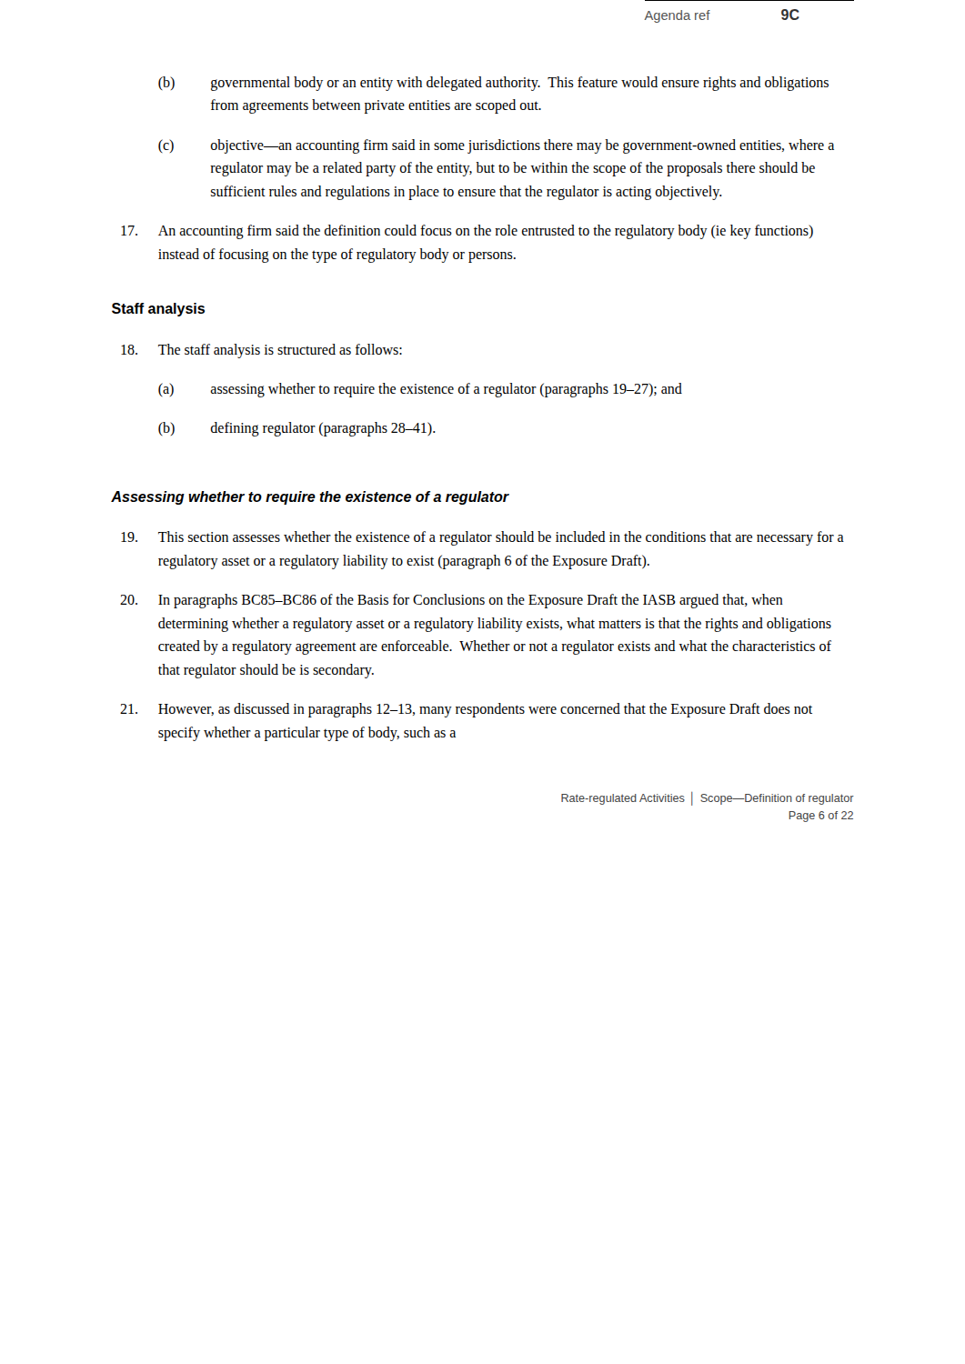Agenda ref 9C
(b)
governmental body or an entity with delegated authority. This feature would ensure rights and obligations from agreements between private entities are scoped out.
(c)
objective—an accounting firm said in some jurisdictions there may be government-owned entities, where a regulator may be a related party of the entity, but to be within the scope of the proposals there should be sufficient rules and regulations in place to ensure that the regulator is acting objectively.
17.
An accounting firm said the definition could focus on the role entrusted to the regulatory body (ie key functions) instead of focusing on the type of regulatory body or persons.
Staff analysis
18.
The staff analysis is structured as follows:
(a)
assessing whether to require the existence of a regulator (paragraphs 19–27); and
(b)
defining regulator (paragraphs 28–41).
Assessing whether to require the existence of a regulator
19.
This section assesses whether the existence of a regulator should be included in the conditions that are necessary for a regulatory asset or a regulatory liability to exist (paragraph 6 of the Exposure Draft).
20.
In paragraphs BC85–BC86 of the Basis for Conclusions on the Exposure Draft the IASB argued that, when determining whether a regulatory asset or a regulatory liability exists, what matters is that the rights and obligations created by a regulatory agreement are enforceable. Whether or not a regulator exists and what the characteristics of that regulator should be is secondary.
21.
However, as discussed in paragraphs 12–13, many respondents were concerned that the Exposure Draft does not specify whether a particular type of body, such as a
Rate-regulated Activities│Scope—Definition of regulator
Page 6 of 22